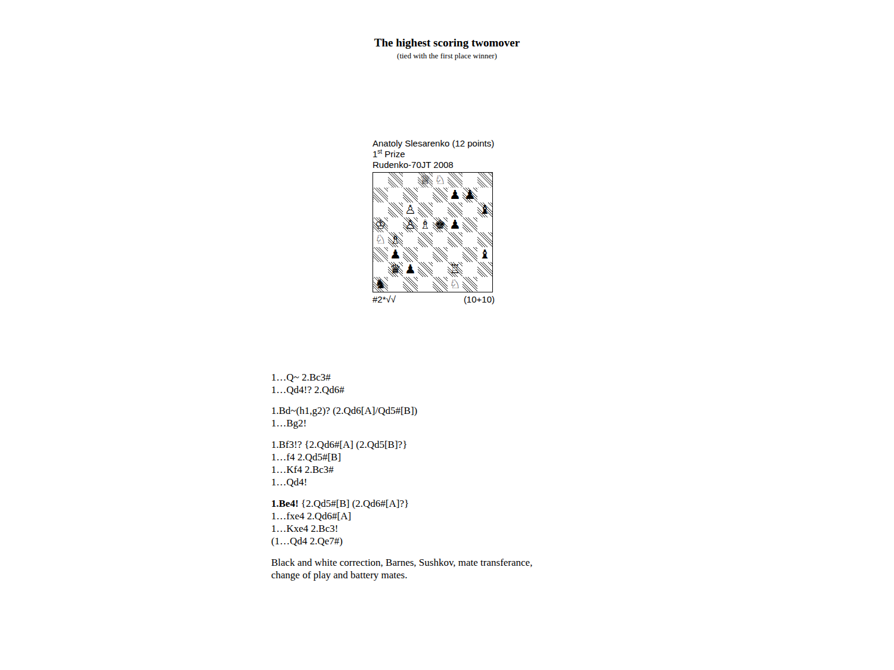The highest scoring twomover
(tied with the first place winner)
Anatoly Slesarenko (12 points)
1st Prize
Rudenko-70JT 2008
| | | | ♕ | ♘ | | | |
| | | | | | ♟ | ♟ | |
| | | ♙ | | | | | ♝ |
| ♔ | | ♙ | ♗ | ♚ | ♟ | | |
| ♘ | ♗ | | | | | | |
| | ♟ | | | | | | ♝ |
| | ♛ | ♟ | | | ♖ | | |
| ♞ | | | | | ♘ | | |
#2*√√ (10+10)
1…Q~ 2.Bc3#
1…Qd4!? 2.Qd6#
1.Bd~(h1,g2)? (2.Qd6[A]/Qd5#[B])
1…Bg2!
1.Bf3!? {2.Qd6#[A] (2.Qd5[B]?}
1…f4 2.Qd5#[B]
1…Kf4 2.Bc3#
1…Qd4!
1.Be4! {2.Qd5#[B] (2.Qd6#[A]?}
1…fxe4 2.Qd6#[A]
1…Kxe4 2.Bc3!
(1…Qd4 2.Qe7#)
Black and white correction, Barnes, Sushkov, mate transferance,
change of play and battery mates.